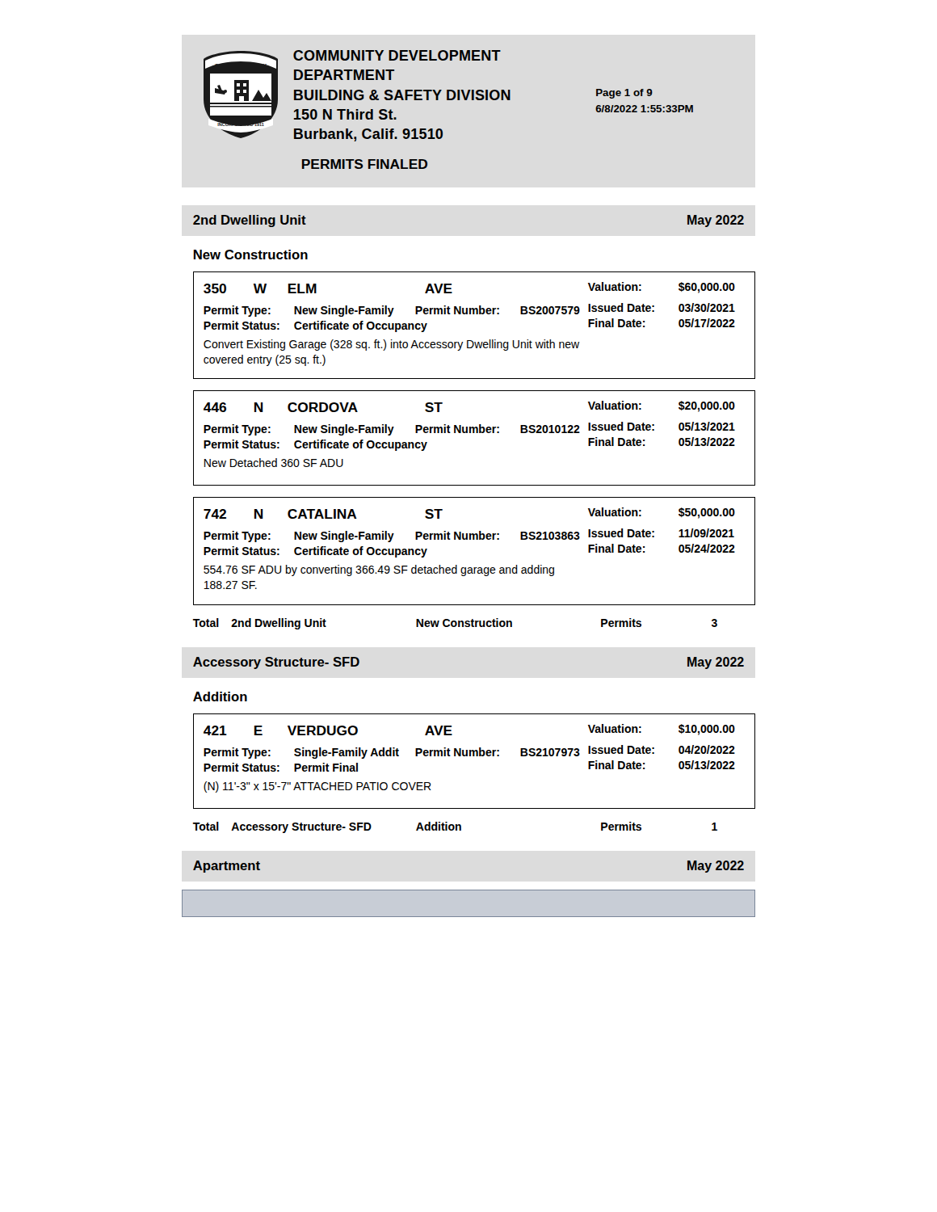CITY OF BURBANK INCORPORATED 1911
COMMUNITY DEVELOPMENT DEPARTMENT
BUILDING & SAFETY DIVISION
150 N Third St.
Burbank, Calif. 91510
PERMITS FINALED
Page 1 of 9
6/8/2022 1:55:33PM
2nd Dwelling Unit May 2022
New Construction
350 W ELM AVE
Permit Type: New Single-Family Permit Number: BS2007579
Permit Status: Certificate of Occupancy
Convert Existing Garage (328 sq. ft.) into Accessory Dwelling Unit with new covered entry (25 sq. ft.)
Valuation: $60,000.00
Issued Date: 03/30/2021
Final Date: 05/17/2022
446 N CORDOVA ST
Permit Type: New Single-Family Permit Number: BS2010122
Permit Status: Certificate of Occupancy
New Detached 360 SF ADU
Valuation: $20,000.00
Issued Date: 05/13/2021
Final Date: 05/13/2022
742 N CATALINA ST
Permit Type: New Single-Family Permit Number: BS2103863
Permit Status: Certificate of Occupancy
554.76 SF ADU by converting 366.49 SF detached garage and adding 188.27 SF.
Valuation: $50,000.00
Issued Date: 11/09/2021
Final Date: 05/24/2022
Total 2nd Dwelling Unit New Construction Permits 3
Accessory Structure- SFD May 2022
Addition
421 E VERDUGO AVE
Permit Type: Single-Family Addit Permit Number: BS2107973
Permit Status: Permit Final
(N) 11'-3" x 15'-7" ATTACHED PATIO COVER
Valuation: $10,000.00
Issued Date: 04/20/2022
Final Date: 05/13/2022
Total Accessory Structure- SFD Addition Permits 1
Apartment May 2022
Remodel